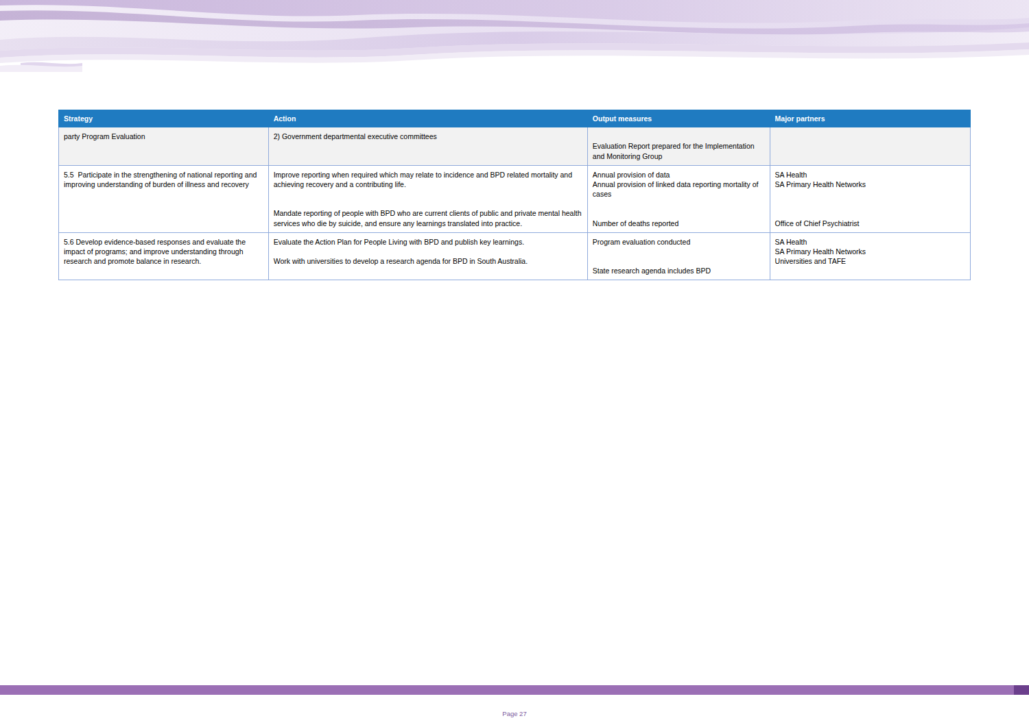| Strategy | Action | Output measures | Major partners |
| --- | --- | --- | --- |
| party Program Evaluation | 2) Government departmental executive committees | Evaluation Report prepared for the Implementation and Monitoring Group | |
| 5.5 Participate in the strengthening of national reporting and improving understanding of burden of illness and recovery | Improve reporting when required which may relate to incidence and BPD related mortality and achieving recovery and a contributing life. Mandate reporting of people with BPD who are current clients of public and private mental health services who die by suicide, and ensure any learnings translated into practice. | Annual provision of data Annual provision of linked data reporting mortality of cases Number of deaths reported | SA Health SA Primary Health Networks Office of Chief Psychiatrist |
| 5.6 Develop evidence-based responses and evaluate the impact of programs; and improve understanding through research and promote balance in research. | Evaluate the Action Plan for People Living with BPD and publish key learnings. Work with universities to develop a research agenda for BPD in South Australia. | Program evaluation conducted State research agenda includes BPD | SA Health SA Primary Health Networks Universities and TAFE |
Page 27